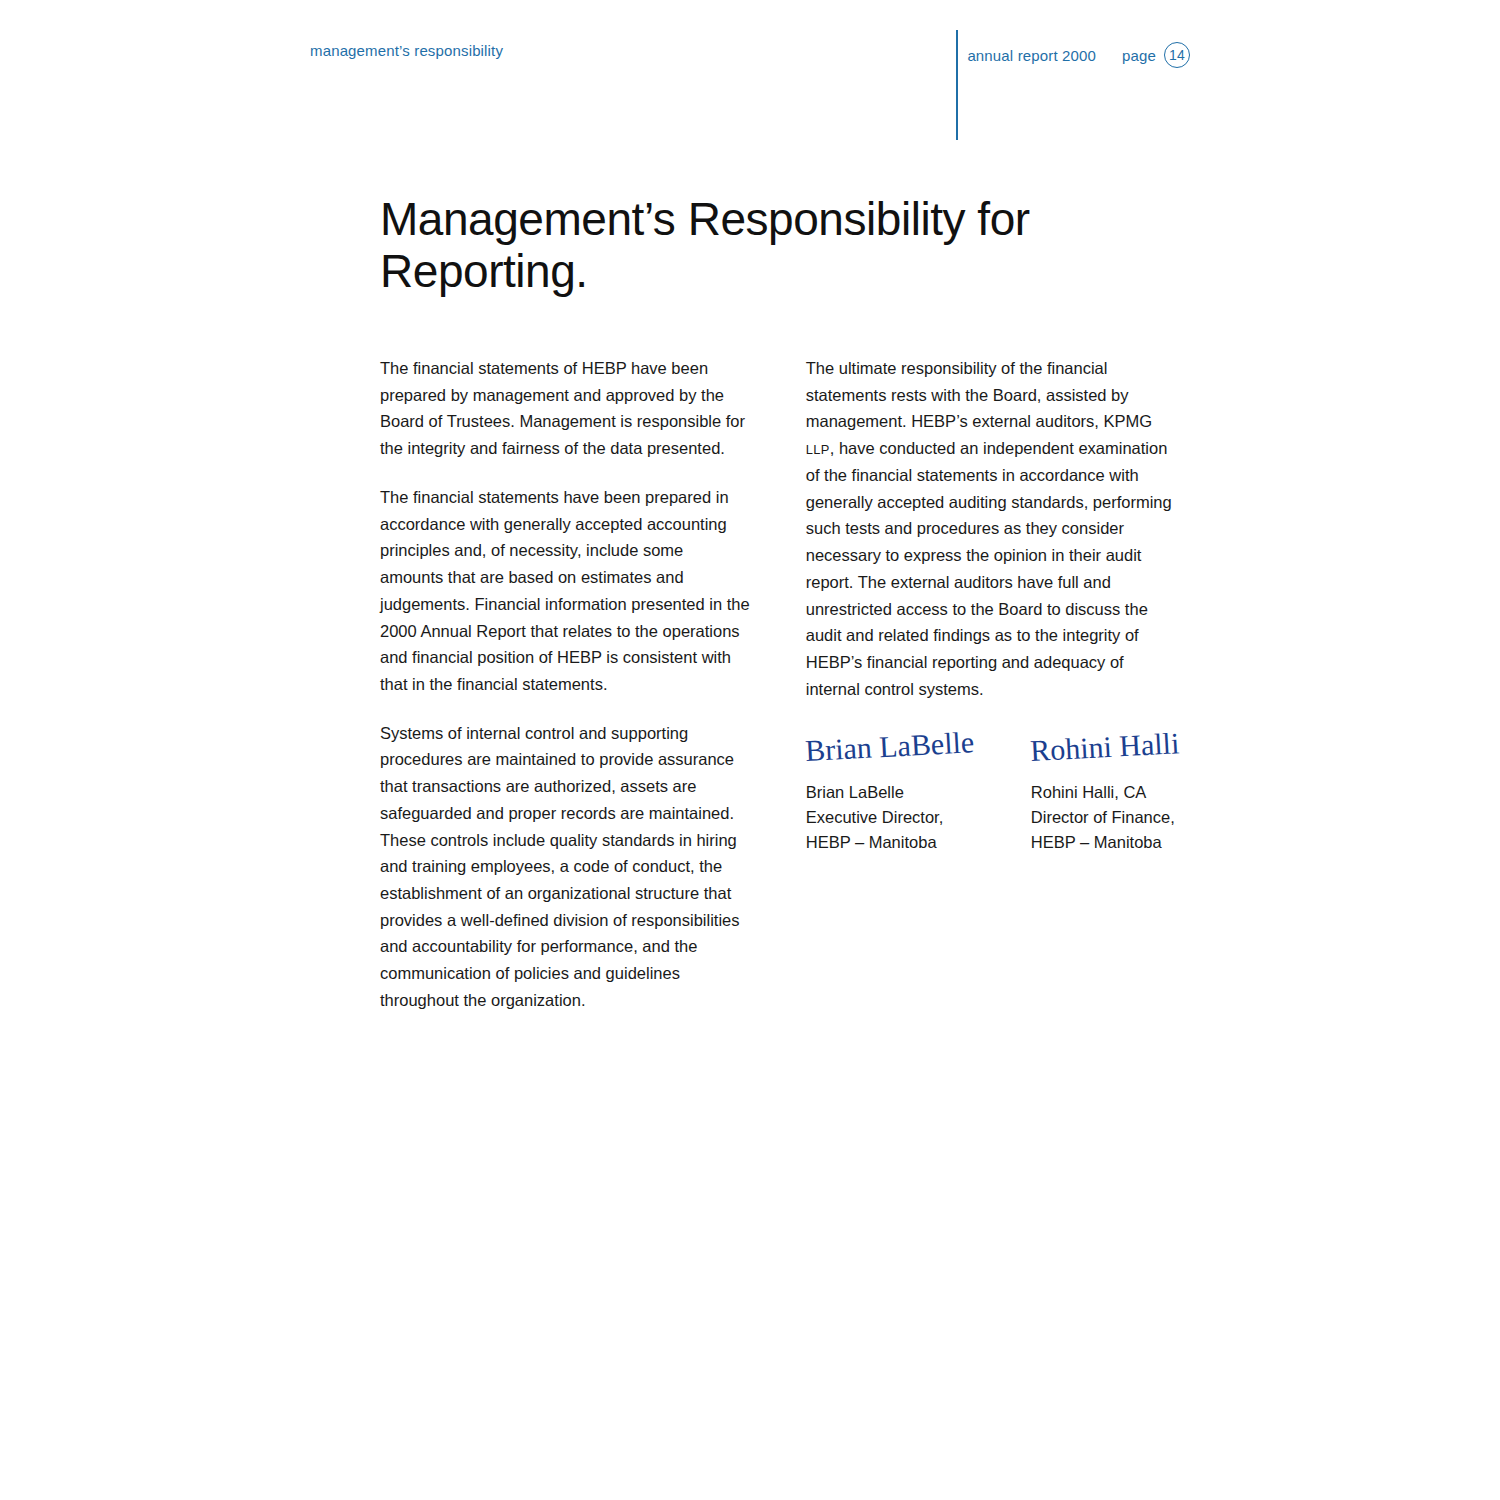management’s responsibility
annual report 2000 page 14
Management’s Responsibility for Reporting.
The financial statements of HEBP have been prepared by management and approved by the Board of Trustees. Management is responsible for the integrity and fairness of the data presented.
The financial statements have been prepared in accordance with generally accepted accounting principles and, of necessity, include some amounts that are based on estimates and judgements. Financial information presented in the 2000 Annual Report that relates to the operations and financial position of HEBP is consistent with that in the financial statements.
Systems of internal control and supporting procedures are maintained to provide assurance that transactions are authorized, assets are safeguarded and proper records are maintained. These controls include quality standards in hiring and training employees, a code of conduct, the establishment of an organizational structure that provides a well-defined division of responsibilities and accountability for performance, and the communication of policies and guidelines throughout the organization.
The ultimate responsibility of the financial statements rests with the Board, assisted by management. HEBP’s external auditors, KPMG LLP, have conducted an independent examination of the financial statements in accordance with generally accepted auditing standards, performing such tests and procedures as they consider necessary to express the opinion in their audit report. The external auditors have full and unrestricted access to the Board to discuss the audit and related findings as to the integrity of HEBP’s financial reporting and adequacy of internal control systems.
Brian LaBelle
Brian LaBelle
Executive Director,
HEBP – Manitoba
Rohini Halli
Rohini Halli, CA
Director of Finance,
HEBP – Manitoba